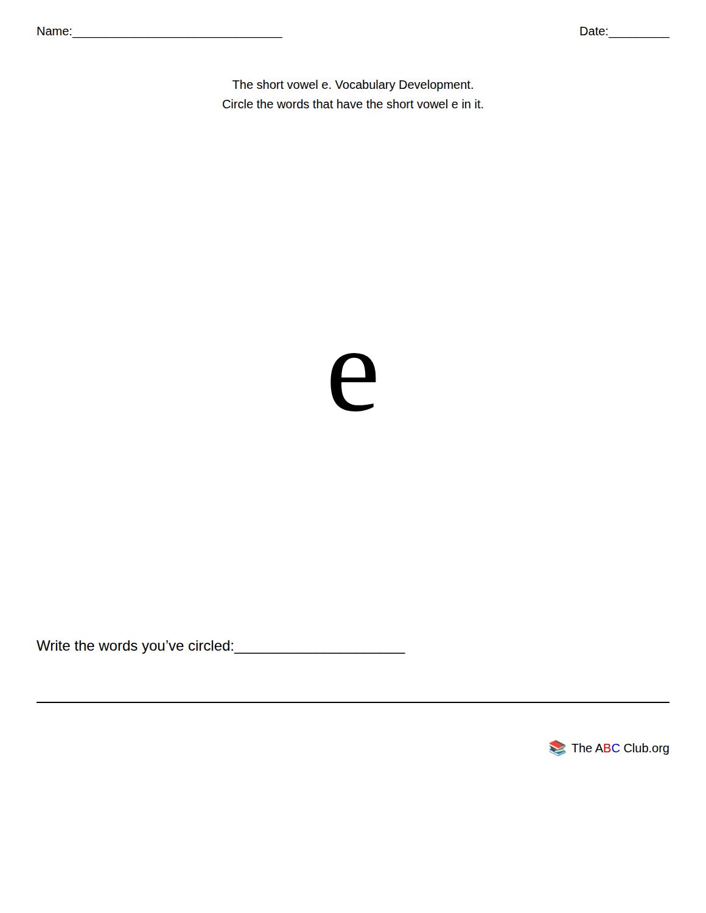Name:_______________________________
Date:_________
The short vowel e. Vocabulary Development.
Circle the words that have the short vowel e in it.
e
Write the words you’ve circled:_____________________
📚 The ABC Club.org